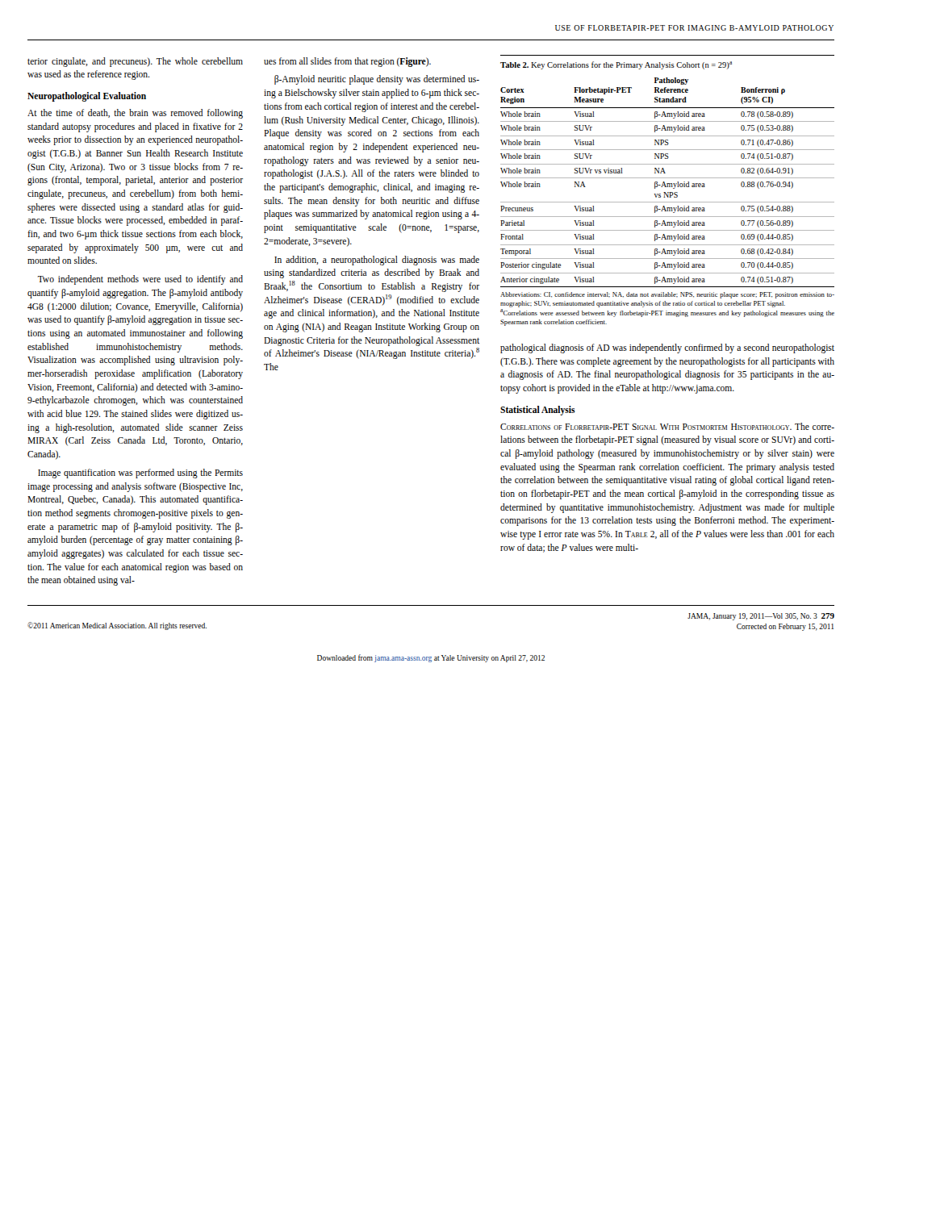Use of Florbetapir-PET for Imaging B-Amyloid Pathology
terior cingulate, and precuneus). The whole cerebellum was used as the reference region.
Neuropathological Evaluation
At the time of death, the brain was removed following standard autopsy procedures and placed in fixative for 2 weeks prior to dissection by an experienced neuropathologist (T.G.B.) at Banner Sun Health Research Institute (Sun City, Arizona). Two or 3 tissue blocks from 7 regions (frontal, temporal, parietal, anterior and posterior cingulate, precuneus, and cerebellum) from both hemispheres were dissected using a standard atlas for guidance. Tissue blocks were processed, embedded in paraffin, and two 6-µm thick tissue sections from each block, separated by approximately 500 µm, were cut and mounted on slides.
Two independent methods were used to identify and quantify β-amyloid aggregation. The β-amyloid antibody 4G8 (1:2000 dilution; Covance, Emeryville, California) was used to quantify β-amyloid aggregation in tissue sections using an automated immunostainer and following established immunohistochemistry methods. Visualization was accomplished using ultravision polymer-horseradish peroxidase amplification (Laboratory Vision, Freemont, California) and detected with 3-amino-9-ethylcarbazole chromogen, which was counterstained with acid blue 129. The stained slides were digitized using a high-resolution, automated slide scanner Zeiss MIRAX (Carl Zeiss Canada Ltd, Toronto, Ontario, Canada).
Image quantification was performed using the Permits image processing and analysis software (Biospective Inc, Montreal, Quebec, Canada). This automated quantification method segments chromogen-positive pixels to generate a parametric map of β-amyloid positivity. The β-amyloid burden (percentage of gray matter containing β-amyloid aggregates) was calculated for each tissue section. The value for each anatomical region was based on the mean obtained using val-
ues from all slides from that region (Figure).
β-Amyloid neuritic plaque density was determined using a Bielschowsky silver stain applied to 6-µm thick sections from each cortical region of interest and the cerebellum (Rush University Medical Center, Chicago, Illinois). Plaque density was scored on 2 sections from each anatomical region by 2 independent experienced neuropathology raters and was reviewed by a senior neuropathologist (J.A.S.). All of the raters were blinded to the participant's demographic, clinical, and imaging results. The mean density for both neuritic and diffuse plaques was summarized by anatomical region using a 4-point semiquantitative scale (0=none, 1=sparse, 2=moderate, 3=severe).
In addition, a neuropathological diagnosis was made using standardized criteria as described by Braak and Braak,18 the Consortium to Establish a Registry for Alzheimer's Disease (CERAD)19 (modified to exclude age and clinical information), and the National Institute on Aging (NIA) and Reagan Institute Working Group on Diagnostic Criteria for the Neuropathological Assessment of Alzheimer's Disease (NIA/Reagan Institute criteria).8 The
Table 2. Key Correlations for the Primary Analysis Cohort (n = 29) a
| Cortex Region | Florbetapir-PET Measure | Pathology Reference Standard | Bonferroni ρ (95% CI) |
| --- | --- | --- | --- |
| Whole brain | Visual | β-Amyloid area | 0.78 (0.58-0.89) |
| Whole brain | SUVr | β-Amyloid area | 0.75 (0.53-0.88) |
| Whole brain | Visual | NPS | 0.71 (0.47-0.86) |
| Whole brain | SUVr | NPS | 0.74 (0.51-0.87) |
| Whole brain | SUVr vs visual | NA | 0.82 (0.64-0.91) |
| Whole brain | NA | β-Amyloid area vs NPS | 0.88 (0.76-0.94) |
| Precuneus | Visual | β-Amyloid area | 0.75 (0.54-0.88) |
| Parietal | Visual | β-Amyloid area | 0.77 (0.56-0.89) |
| Frontal | Visual | β-Amyloid area | 0.69 (0.44-0.85) |
| Temporal | Visual | β-Amyloid area | 0.68 (0.42-0.84) |
| Posterior cingulate | Visual | β-Amyloid area | 0.70 (0.44-0.85) |
| Anterior cingulate | Visual | β-Amyloid area | 0.74 (0.51-0.87) |
Abbreviations: CI, confidence interval; NA, data not available; NPS, neuritic plaque score; PET, positron emission tomographic; SUVr, semiautomated quantitative analysis of the ratio of cortical to cerebellar PET signal.
aCorrelations were assessed between key florbetapir-PET imaging measures and key pathological measures using the Spearman rank correlation coefficient.
pathological diagnosis of AD was independently confirmed by a second neuropathologist (T.G.B.). There was complete agreement by the neuropathologists for all participants with a diagnosis of AD. The final neuropathological diagnosis for 35 participants in the autopsy cohort is provided in the eTable at http://www.jama.com.
Statistical Analysis
Correlations of Florbetapir-PET Signal With Postmortem Histopathology. The correlations between the florbetapir-PET signal (measured by visual score or SUVr) and cortical β-amyloid pathology (measured by immunohistochemistry or by silver stain) were evaluated using the Spearman rank correlation coefficient. The primary analysis tested the correlation between the semiquantitative visual rating of global cortical ligand retention on florbetapir-PET and the mean cortical β-amyloid in the corresponding tissue as determined by quantitative immunohistochemistry. Adjustment was made for multiple comparisons for the 13 correlation tests using the Bonferroni method. The experiment-wise type I error rate was 5%. In Table 2, all of the P values were less than .001 for each row of data; the P values were multi-
©2011 American Medical Association. All rights reserved.
JAMA, January 19, 2011—Vol 305, No. 3 279
Corrected on February 15, 2011
Downloaded from jama.ama-assn.org at Yale University on April 27, 2012